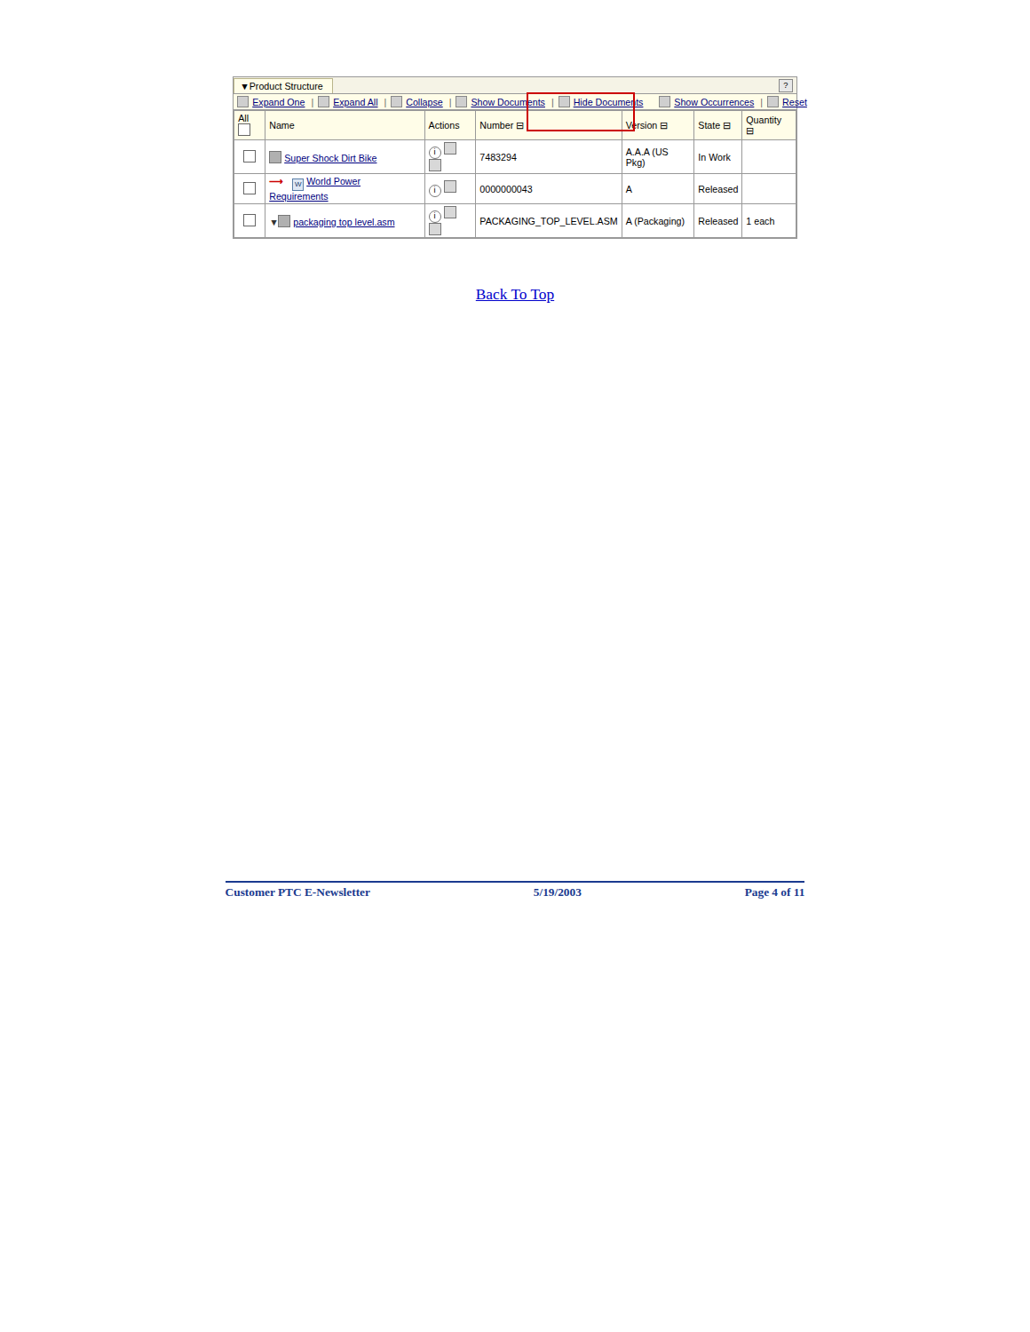▼Product Structure ?
Expand One | Expand All | Collapse | Show Documents | Hide Documents Show Occurrences | Reset
| All | Name | Actions | Number ⊟ | Version ⊟ | State ⊟ | Quantity ⊟ |
| --- | --- | --- | --- | --- | --- | --- |
| | Super Shock Dirt Bike | i | 7483294 | A.A.A (US Pkg) | In Work | |
| | ⟶ W World Power Requirements | i | 0000000043 | A | Released | |
| | ▼ packaging top level.asm | i | PACKAGING_TOP_LEVEL.ASM | A (Packaging) | Released | 1 each |
Back To Top
Customer PTC E-Newsletter Page 4 of 11
5/19/2003